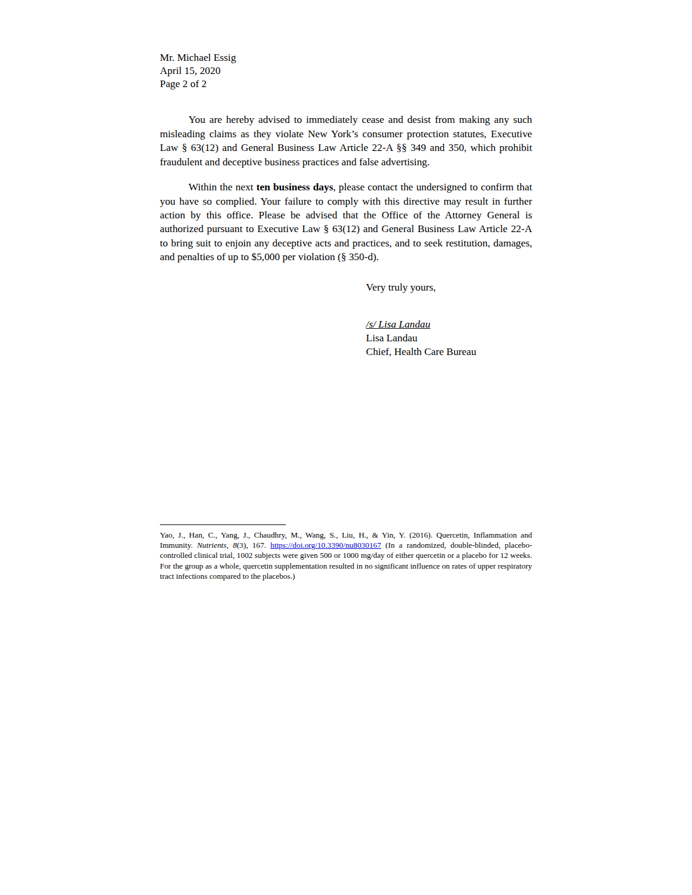Mr. Michael Essig
April 15, 2020
Page 2 of 2
You are hereby advised to immediately cease and desist from making any such misleading claims as they violate New York’s consumer protection statutes, Executive Law § 63(12) and General Business Law Article 22-A §§ 349 and 350, which prohibit fraudulent and deceptive business practices and false advertising.
Within the next ten business days, please contact the undersigned to confirm that you have so complied. Your failure to comply with this directive may result in further action by this office. Please be advised that the Office of the Attorney General is authorized pursuant to Executive Law § 63(12) and General Business Law Article 22-A to bring suit to enjoin any deceptive acts and practices, and to seek restitution, damages, and penalties of up to $5,000 per violation (§ 350-d).
Very truly yours,
/s/ Lisa Landau
Lisa Landau
Chief, Health Care Bureau
Yao, J., Han, C., Yang, J., Chaudhry, M., Wang, S., Liu, H., & Yin, Y. (2016). Quercetin, Inflammation and Immunity. Nutrients, 8(3), 167. https://doi.org/10.3390/nu8030167 (In a randomized, double-blinded, placebo-controlled clinical trial, 1002 subjects were given 500 or 1000 mg/day of either quercetin or a placebo for 12 weeks. For the group as a whole, quercetin supplementation resulted in no significant influence on rates of upper respiratory tract infections compared to the placebos.)